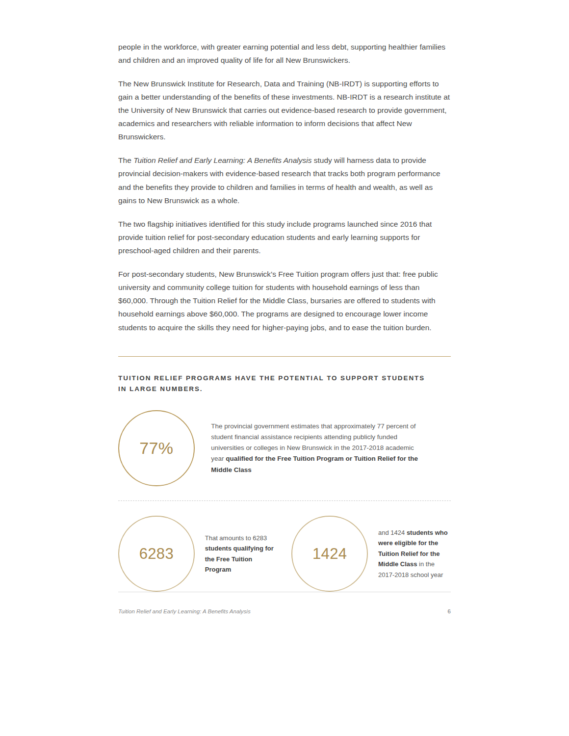people in the workforce, with greater earning potential and less debt, supporting healthier families and children and an improved quality of life for all New Brunswickers.
The New Brunswick Institute for Research, Data and Training (NB-IRDT) is supporting efforts to gain a better understanding of the benefits of these investments. NB-IRDT is a research institute at the University of New Brunswick that carries out evidence-based research to provide government, academics and researchers with reliable information to inform decisions that affect New Brunswickers.
The Tuition Relief and Early Learning: A Benefits Analysis study will harness data to provide provincial decision-makers with evidence-based research that tracks both program performance and the benefits they provide to children and families in terms of health and wealth, as well as gains to New Brunswick as a whole.
The two flagship initiatives identified for this study include programs launched since 2016 that provide tuition relief for post-secondary education students and early learning supports for preschool-aged children and their parents.
For post-secondary students, New Brunswick’s Free Tuition program offers just that: free public university and community college tuition for students with household earnings of less than $60,000. Through the Tuition Relief for the Middle Class, bursaries are offered to students with household earnings above $60,000. The programs are designed to encourage lower income students to acquire the skills they need for higher-paying jobs, and to ease the tuition burden.
Tuition relief programs have the potential to support students
in large numbers.
77%
The provincial government estimates that approximately 77 percent of student financial assistance recipients attending publicly funded universities or colleges in New Brunswick in the 2017-2018 academic year qualified for the Free Tuition Program or Tuition Relief for the Middle Class
6283
That amounts to 6283 students qualifying for the Free Tuition Program
1424
and 1424 students who were eligible for the Tuition Relief for the Middle Class in the 2017-2018 school year
Tuition Relief and Early Learning: A Benefits Analysis 6